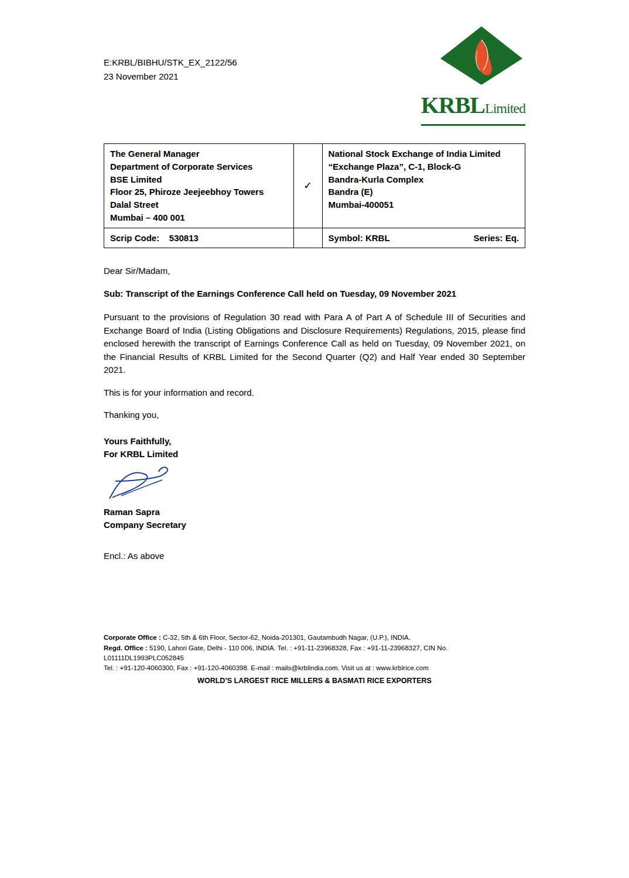E:KRBL/BIBHU/STK_EX_2122/56
23 November 2021
KRBL Limited
| The General Manager Department of Corporate Services BSE Limited Floor 25, Phiroze Jeejeebhoy Towers Dalal Street Mumbai – 400 001 | ✓ | National Stock Exchange of India Limited “Exchange Plaza”, C-1, Block-G Bandra-Kurla Complex Bandra (E) Mumbai-400051 |
| Scrip Code: 530813 | | Symbol: KRBL Series: Eq. |
Dear Sir/Madam,
Sub: Transcript of the Earnings Conference Call held on Tuesday, 09 November 2021
Pursuant to the provisions of Regulation 30 read with Para A of Part A of Schedule III of Securities and Exchange Board of India (Listing Obligations and Disclosure Requirements) Regulations, 2015, please find enclosed herewith the transcript of Earnings Conference Call as held on Tuesday, 09 November 2021, on the Financial Results of KRBL Limited for the Second Quarter (Q2) and Half Year ended 30 September 2021.
This is for your information and record.
Thanking you,
Yours Faithfully,
For KRBL Limited
Raman Sapra
Company Secretary
Encl.: As above
Corporate Office : C-32, 5th & 6th Floor, Sector-62, Noida-201301, Gautambudh Nagar, (U.P.), INDIA.
Regd. Office : 5190, Lahori Gate, Delhi - 110 006, INDIA. Tel. : +91-11-23968328, Fax : +91-11-23968327, CIN No. L01111DL1993PLC052845
Tel. : +91-120-4060300, Fax : +91-120-4060398. E-mail : mails@krblindia.com. Visit us at : www.krblrice.com
WORLD’S LARGEST RICE MILLERS & BASMATI RICE EXPORTERS